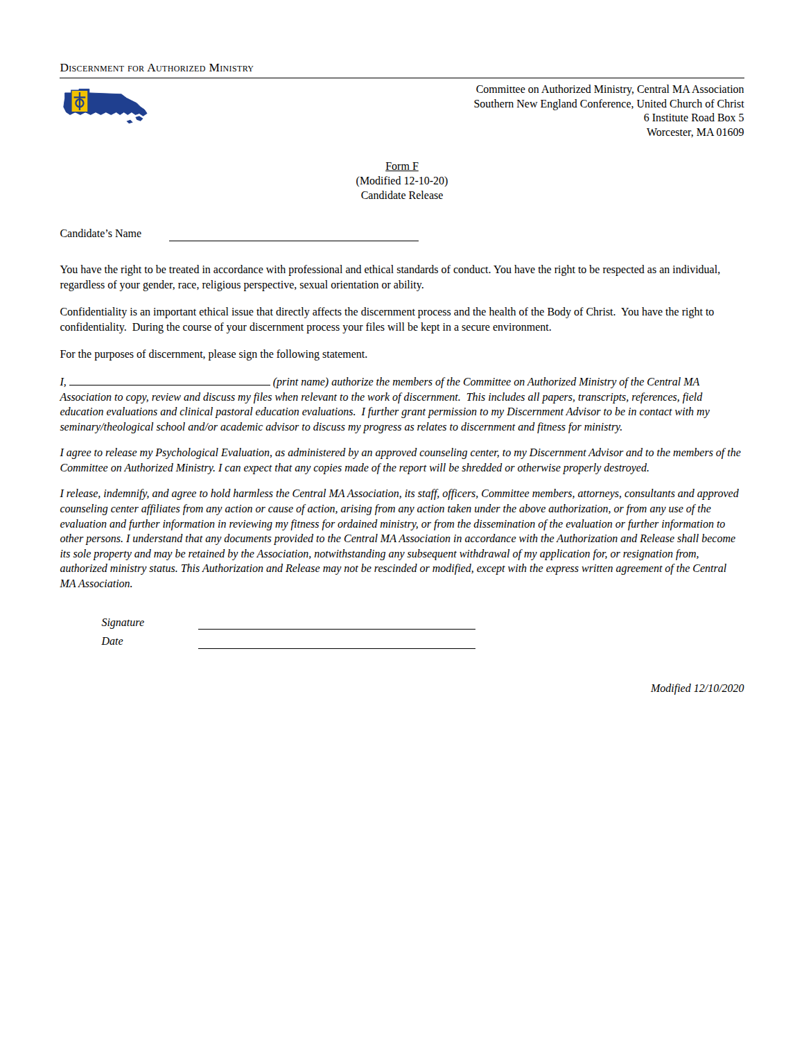Discernment for Authorized Ministry
Committee on Authorized Ministry, Central MA Association
Southern New England Conference, United Church of Christ
6 Institute Road Box 5
Worcester, MA 01609
Form F
(Modified 12-10-20)
Candidate Release
Candidate’s Name
You have the right to be treated in accordance with professional and ethical standards of conduct. You have the right to be respected as an individual, regardless of your gender, race, religious perspective, sexual orientation or ability.
Confidentiality is an important ethical issue that directly affects the discernment process and the health of the Body of Christ. You have the right to confidentiality. During the course of your discernment process your files will be kept in a secure environment.
For the purposes of discernment, please sign the following statement.
I, (print name) authorize the members of the Committee on Authorized Ministry of the Central MA Association to copy, review and discuss my files when relevant to the work of discernment. This includes all papers, transcripts, references, field education evaluations and clinical pastoral education evaluations. I further grant permission to my Discernment Advisor to be in contact with my seminary/theological school and/or academic advisor to discuss my progress as relates to discernment and fitness for ministry.
I agree to release my Psychological Evaluation, as administered by an approved counseling center, to my Discernment Advisor and to the members of the Committee on Authorized Ministry. I can expect that any copies made of the report will be shredded or otherwise properly destroyed.
I release, indemnify, and agree to hold harmless the Central MA Association, its staff, officers, Committee members, attorneys, consultants and approved counseling center affiliates from any action or cause of action, arising from any action taken under the above authorization, or from any use of the evaluation and further information in reviewing my fitness for ordained ministry, or from the dissemination of the evaluation or further information to other persons. I understand that any documents provided to the Central MA Association in accordance with the Authorization and Release shall become its sole property and may be retained by the Association, notwithstanding any subsequent withdrawal of my application for, or resignation from, authorized ministry status. This Authorization and Release may not be rescinded or modified, except with the express written agreement of the Central MA Association.
Signature
Date
Modified 12/10/2020